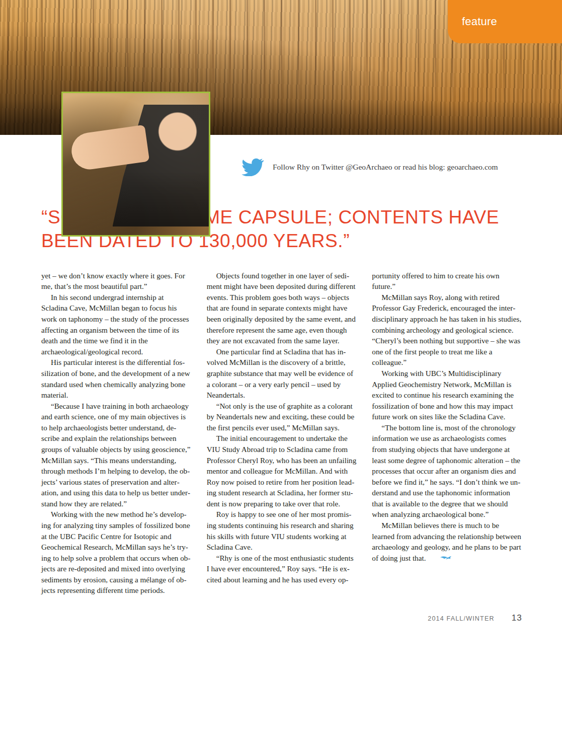feature
Follow Rhy on Twitter @GeoArchaeo or read his blog: geoarchaeo.com
“SCLADINA IS A TIME CAPSULE; CONTENTS HAVE BEEN DATED TO 130,000 YEARS.”
yet – we don’t know exactly where it goes. For me, that’s the most beautiful part.”
In his second undergrad internship at Scladina Cave, McMillan began to focus his work on taphonomy – the study of the processes affecting an organism between the time of its death and the time we find it in the archaeological/geological record.
His particular interest is the differential fossilization of bone, and the development of a new standard used when chemically analyzing bone material.
“Because I have training in both archaeology and earth science, one of my main objectives is to help archaeologists better understand, describe and explain the relationships between groups of valuable objects by using geoscience,” McMillan says. “This means understanding, through methods I’m helping to develop, the objects’ various states of preservation and alteration, and using this data to help us better understand how they are related.”
Working with the new method he’s developing for analyzing tiny samples of fossilized bone at the UBC Pacific Centre for Isotopic and Geochemical Research, McMillan says he’s trying to help solve a problem that occurs when objects are re-deposited and mixed into overlying sediments by erosion, causing a mélange of objects representing different time periods.
Objects found together in one layer of sediment might have been deposited during different events. This problem goes both ways – objects that are found in separate contexts might have been originally deposited by the same event, and therefore represent the same age, even though they are not excavated from the same layer.
One particular find at Scladina that has involved McMillan is the discovery of a brittle, graphite substance that may well be evidence of a colorant – or a very early pencil – used by Neandertals.
“Not only is the use of graphite as a colorant by Neandertals new and exciting, these could be the first pencils ever used,” McMillan says.
The initial encouragement to undertake the VIU Study Abroad trip to Scladina came from Professor Cheryl Roy, who has been an unfailing mentor and colleague for McMillan. And with Roy now poised to retire from her position leading student research at Scladina, her former student is now preparing to take over that role.
Roy is happy to see one of her most promising students continuing his research and sharing his skills with future VIU students working at Scladina Cave.
“Rhy is one of the most enthusiastic students I have ever encountered,” Roy says. “He is excited about learning and he has used every opportunity offered to him to create his own future.”
McMillan says Roy, along with retired Professor Gay Frederick, encouraged the interdisciplinary approach he has taken in his studies, combining archeology and geological science. “Cheryl’s been nothing but supportive – she was one of the first people to treat me like a colleague.”
Working with UBC’s Multidisciplinary Applied Geochemistry Network, McMillan is excited to continue his research examining the fossilization of bone and how this may impact future work on sites like the Scladina Cave.
“The bottom line is, most of the chronology information we use as archaeologists comes from studying objects that have undergone at least some degree of taphonomic alteration – the processes that occur after an organism dies and before we find it,” he says. “I don’t think we understand and use the taphonomic information that is available to the degree that we should when analyzing archaeological bone.”
McMillan believes there is much to be learned from advancing the relationship between archaeology and geology, and he plans to be part of doing just that.
2014 FALL/WINTER
13